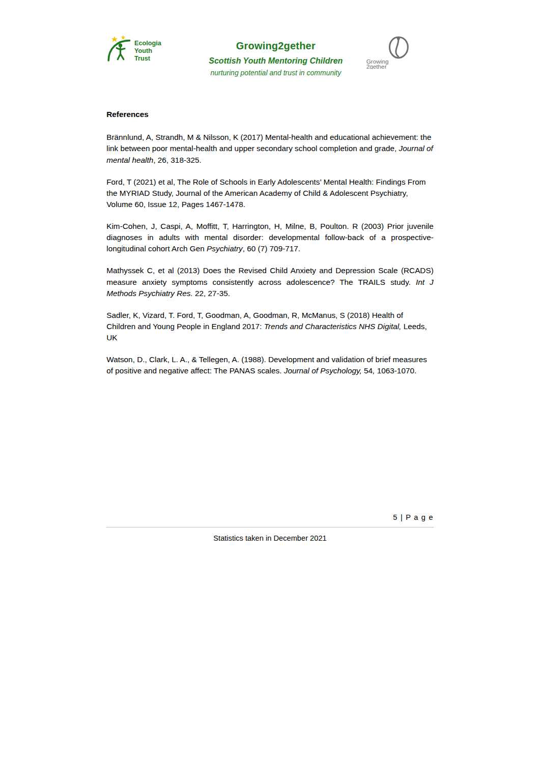Ecologia Youth Trust
Growing2gether
Scottish Youth Mentoring Children
nurturing potential and trust in community
Growing 2gether
References
Brännlund, A, Strandh, M & Nilsson, K (2017) Mental-health and educational achievement: the link between poor mental-health and upper secondary school completion and grade, Journal of mental health, 26, 318-325.
Ford, T (2021) et al, The Role of Schools in Early Adolescents’ Mental Health: Findings From the MYRIAD Study, Journal of the American Academy of Child & Adolescent Psychiatry, Volume 60, Issue 12, Pages 1467-1478.
Kim-Cohen, J, Caspi, A, Moffitt, T, Harrington, H, Milne, B, Poulton. R (2003) Prior juvenile diagnoses in adults with mental disorder: developmental follow-back of a prospective-longitudinal cohort Arch Gen Psychiatry, 60 (7) 709-717.
Mathyssek C, et al (2013) Does the Revised Child Anxiety and Depression Scale (RCADS) measure anxiety symptoms consistently across adolescence? The TRAILS study. Int J Methods Psychiatry Res. 22, 27-35.
Sadler, K, Vizard, T. Ford, T, Goodman, A, Goodman, R, McManus, S (2018) Health of Children and Young People in England 2017: Trends and Characteristics NHS Digital, Leeds, UK
Watson, D., Clark, L. A., & Tellegen, A. (1988). Development and validation of brief measures of positive and negative affect: The PANAS scales. Journal of Psychology, 54, 1063-1070.
5 | P a g e
Statistics taken in December 2021